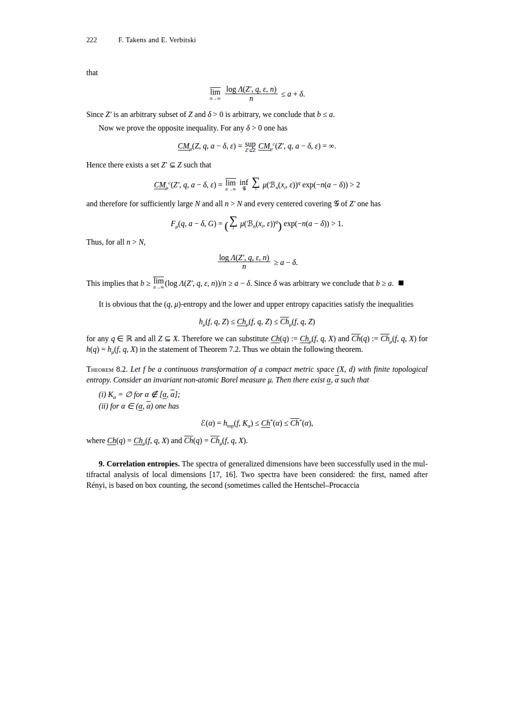222 F. Takens and E. Verbitski
that
lim n→∞ log Λ(Z′, q, ε, n) n ≤ a + δ.
Since Z′ is an arbitrary subset of Z and δ > 0 is arbitrary, we conclude that b ≤ a.
Now we prove the opposite inequality. For any δ > 0 one has
CMμ(Z, q, a − δ, ε) = sup Z′⊆Z CMμc(Z′, q, a − δ, ε) = ∞.
Hence there exists a set Z′ ⊆ Z such that
CMμc(Z′, q, a − δ, ε) = lim n→∞ inf 𝒢 ∑i μ(ℬn(xi, ε))q exp(−n(a − δ)) > 2
and therefore for sufficiently large N and all n > N and every centered covering 𝒢 of Z′ one has
Fμ(q, a − δ, G) = (∑i μ(ℬn(xi, ε))q) exp(−n(a − δ)) > 1.
Thus, for all n > N,
log Λ(Z′, q, ε, n) n ≥ a − δ.
This implies that b ≥ lim n→∞(log Λ(Z′, q, ε, n))/n ≥ a − δ. Since δ was arbitrary we conclude that b ≥ a.
It is obvious that the (q, μ)-entropy and the lower and upper entropy capacities satisfy the inequalities
hμ(f, q, Z) ≤ Chμ(f, q, Z) ≤ Chμ(f, q, Z)
for any q ∈ ℝ and all Z ⊆ X. Therefore we can substitute Ch(q) := Chμ(f, q, X) and Ch(q) := Chμ(f, q, X) for h(q) = hμ(f, q, X) in the statement of Theorem 7.2. Thus we obtain the following theorem.
Theorem 8.2. Let f be a continuous transformation of a compact metric space (X, d) with finite topological entropy. Consider an invariant non-atomic Borel measure μ. Then there exist α, α such that
(i) Kα = ∅ for α ∉ [α, α];
(ii) for α ∈ (α, α) one has
ℰ(α) = htop(f, Kα) ≤ Ch*(α) ≤ Ch*(α),
where Ch(q) = Chμ(f, q, X) and Ch(q) = Chμ(f, q, X).
9. Correlation entropies. The spectra of generalized dimensions have been successfully used in the multifractal analysis of local dimensions [17, 16]. Two spectra have been considered: the first, named after Rényi, is based on box counting, the second (sometimes called the Hentschel–Procaccia